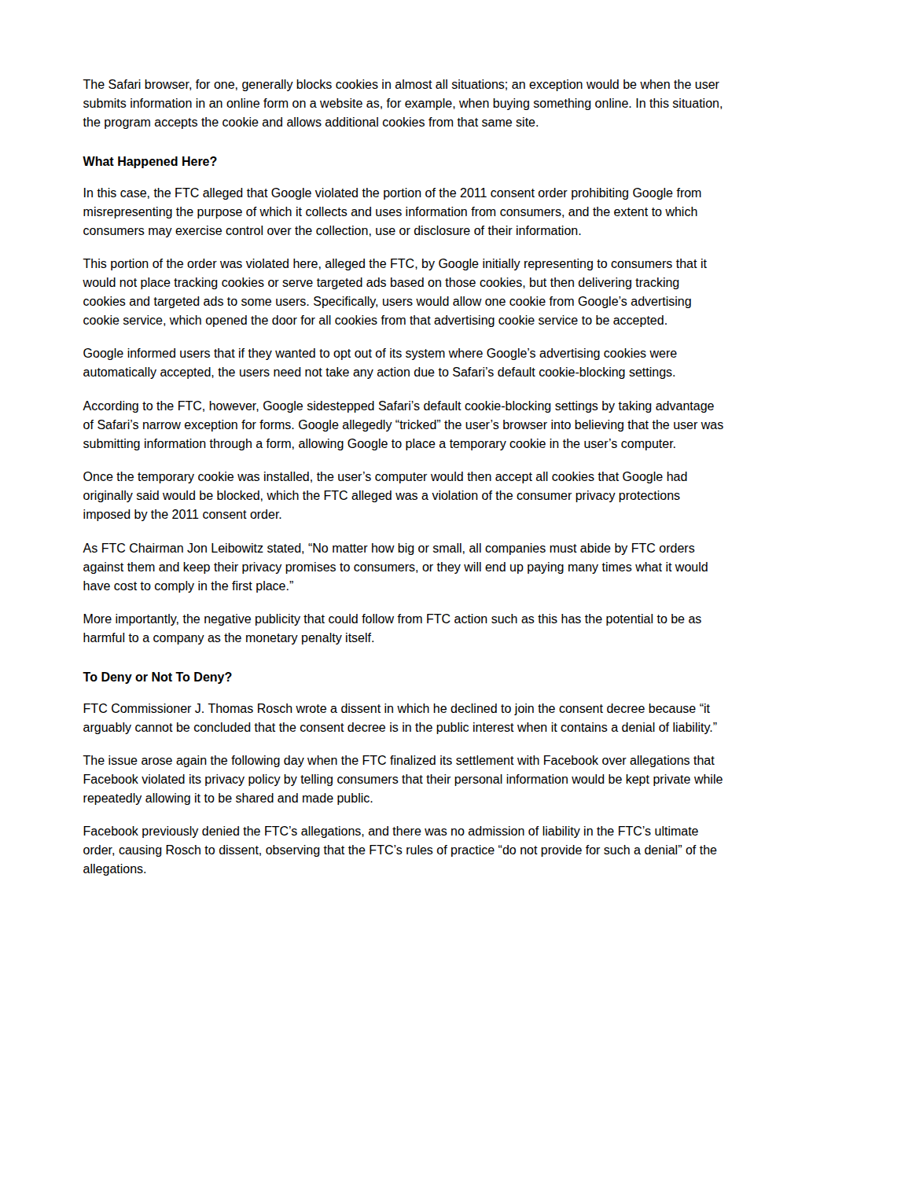The Safari browser, for one, generally blocks cookies in almost all situations; an exception would be when the user submits information in an online form on a website as, for example, when buying something online. In this situation, the program accepts the cookie and allows additional cookies from that same site.
What Happened Here?
In this case, the FTC alleged that Google violated the portion of the 2011 consent order prohibiting Google from misrepresenting the purpose of which it collects and uses information from consumers, and the extent to which consumers may exercise control over the collection, use or disclosure of their information.
This portion of the order was violated here, alleged the FTC, by Google initially representing to consumers that it would not place tracking cookies or serve targeted ads based on those cookies, but then delivering tracking cookies and targeted ads to some users. Specifically, users would allow one cookie from Google’s advertising cookie service, which opened the door for all cookies from that advertising cookie service to be accepted.
Google informed users that if they wanted to opt out of its system where Google’s advertising cookies were automatically accepted, the users need not take any action due to Safari’s default cookie-blocking settings.
According to the FTC, however, Google sidestepped Safari’s default cookie-blocking settings by taking advantage of Safari’s narrow exception for forms. Google allegedly “tricked” the user’s browser into believing that the user was submitting information through a form, allowing Google to place a temporary cookie in the user’s computer.
Once the temporary cookie was installed, the user’s computer would then accept all cookies that Google had originally said would be blocked, which the FTC alleged was a violation of the consumer privacy protections imposed by the 2011 consent order.
As FTC Chairman Jon Leibowitz stated, “No matter how big or small, all companies must abide by FTC orders against them and keep their privacy promises to consumers, or they will end up paying many times what it would have cost to comply in the first place.”
More importantly, the negative publicity that could follow from FTC action such as this has the potential to be as harmful to a company as the monetary penalty itself.
To Deny or Not To Deny?
FTC Commissioner J. Thomas Rosch wrote a dissent in which he declined to join the consent decree because “it arguably cannot be concluded that the consent decree is in the public interest when it contains a denial of liability.”
The issue arose again the following day when the FTC finalized its settlement with Facebook over allegations that Facebook violated its privacy policy by telling consumers that their personal information would be kept private while repeatedly allowing it to be shared and made public.
Facebook previously denied the FTC’s allegations, and there was no admission of liability in the FTC’s ultimate order, causing Rosch to dissent, observing that the FTC’s rules of practice “do not provide for such a denial” of the allegations.